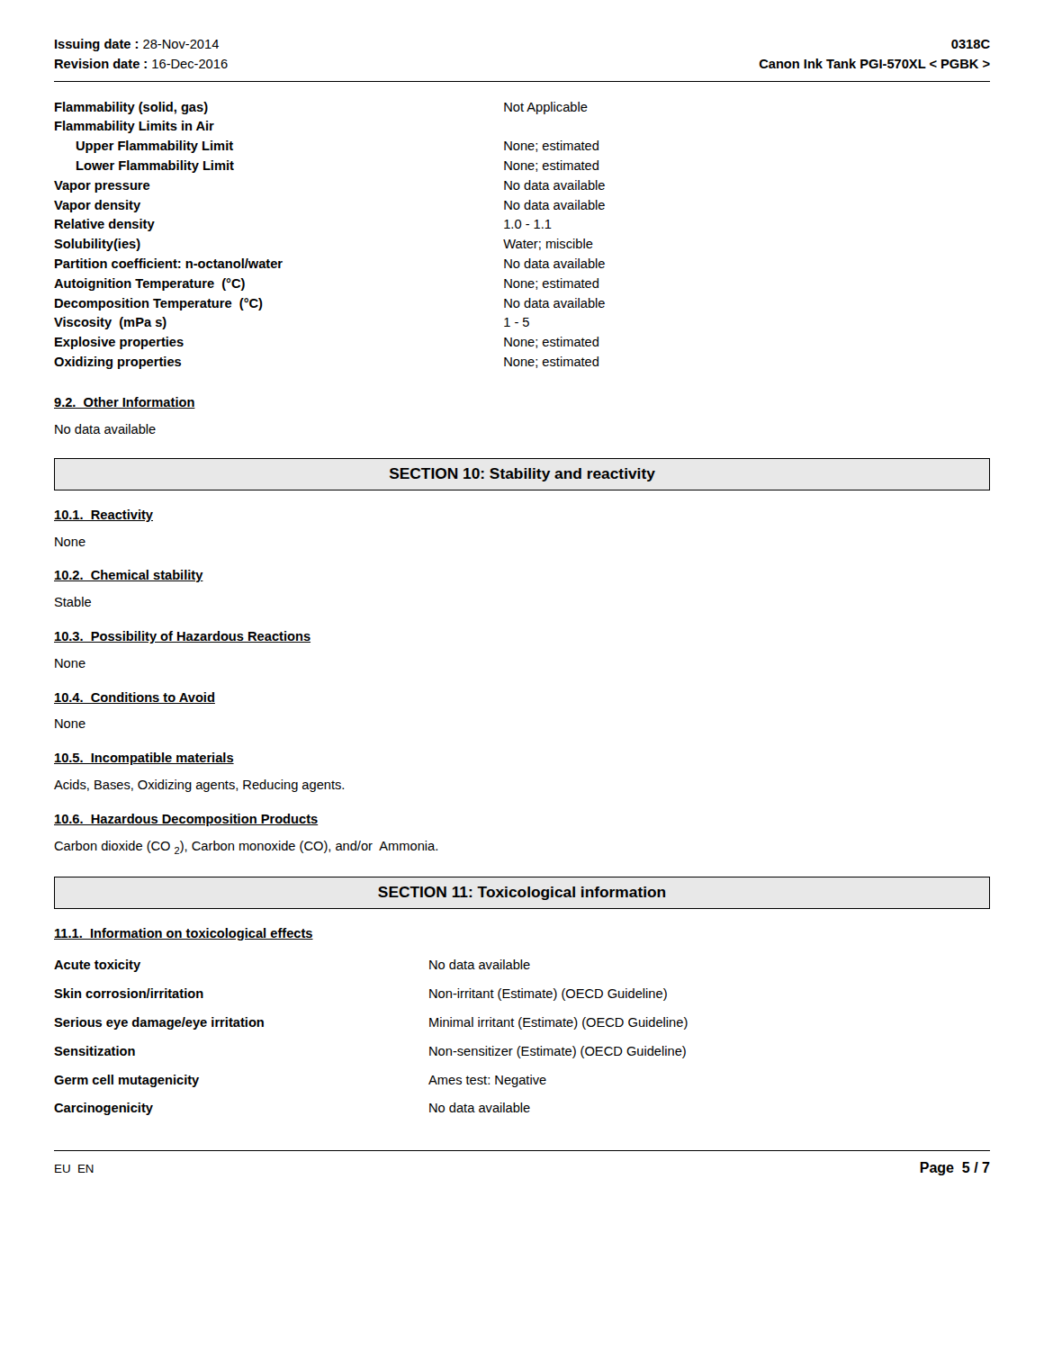Issuing date : 28-Nov-2014
Revision date : 16-Dec-2016
0318C
Canon Ink Tank PGI-570XL < PGBK >
| Flammability (solid, gas) | Not Applicable |
| Flammability Limits in Air | |
| Upper Flammability Limit | None; estimated |
| Lower Flammability Limit | None; estimated |
| Vapor pressure | No data available |
| Vapor density | No data available |
| Relative density | 1.0 - 1.1 |
| Solubility(ies) | Water; miscible |
| Partition coefficient: n-octanol/water | No data available |
| Autoignition Temperature (°C) | None; estimated |
| Decomposition Temperature (°C) | No data available |
| Viscosity (mPa s) | 1 - 5 |
| Explosive properties | None; estimated |
| Oxidizing properties | None; estimated |
9.2. Other Information
No data available
SECTION 10: Stability and reactivity
10.1. Reactivity
None
10.2. Chemical stability
Stable
10.3. Possibility of Hazardous Reactions
None
10.4. Conditions to Avoid
None
10.5. Incompatible materials
Acids, Bases, Oxidizing agents, Reducing agents.
10.6. Hazardous Decomposition Products
Carbon dioxide (CO 2), Carbon monoxide (CO), and/or Ammonia.
SECTION 11: Toxicological information
11.1. Information on toxicological effects
| Acute toxicity | No data available |
| Skin corrosion/irritation | Non-irritant (Estimate) (OECD Guideline) |
| Serious eye damage/eye irritation | Minimal irritant (Estimate) (OECD Guideline) |
| Sensitization | Non-sensitizer (Estimate) (OECD Guideline) |
| Germ cell mutagenicity | Ames test: Negative |
| Carcinogenicity | No data available |
EU EN
Page 5 / 7